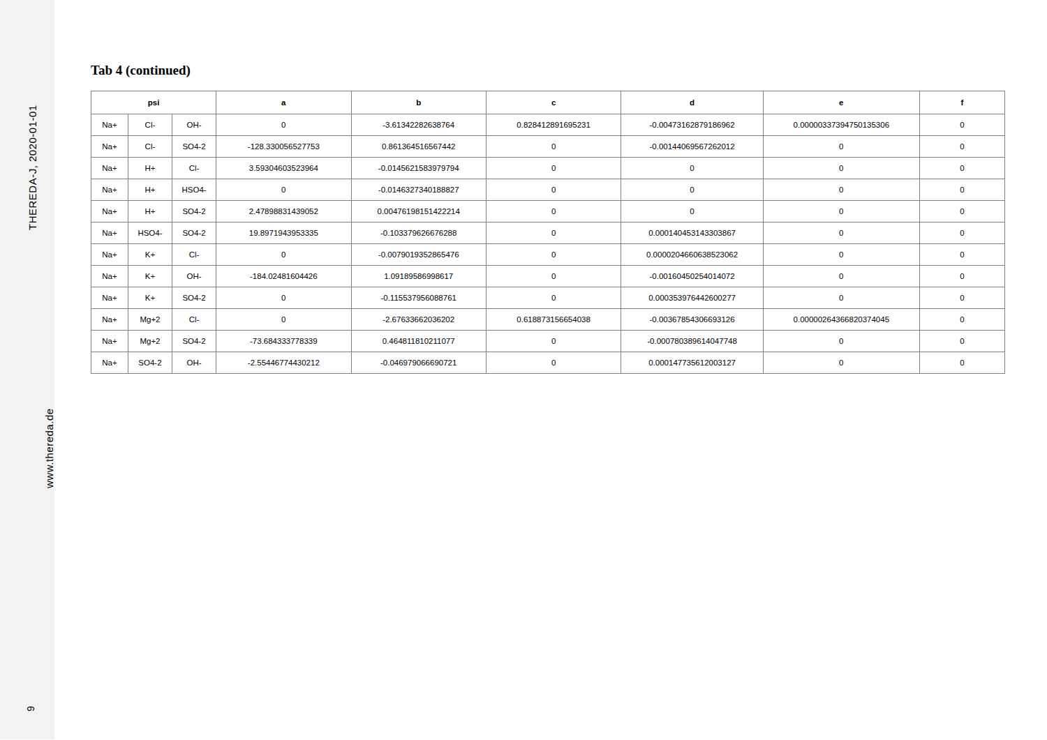THEREDA-J, 2020-01-01
www.thereda.de
9
Tab 4 (continued)
| psi | a | b | c | d | e | f |
| --- | --- | --- | --- | --- | --- | --- |
| Na+ | Cl- | OH- | 0 | -3.61342282638764 | 0.828412891695231 | -0.00473162879186962 | 0.00000337394750135306 | 0 |
| Na+ | Cl- | SO4-2 | -128.330056527753 | 0.861364516567442 | 0 | -0.00144069567262012 | 0 | 0 |
| Na+ | H+ | Cl- | 3.59304603523964 | -0.0145621583979794 | 0 | 0 | 0 | 0 |
| Na+ | H+ | HSO4- | 0 | -0.0146327340188827 | 0 | 0 | 0 | 0 |
| Na+ | H+ | SO4-2 | 2.47898831439052 | 0.00476198151422214 | 0 | 0 | 0 | 0 |
| Na+ | HSO4- | SO4-2 | 19.8971943953335 | -0.103379626676288 | 0 | 0.000140453143303867 | 0 | 0 |
| Na+ | K+ | Cl- | 0 | -0.0079019352865476 | 0 | 0.0000204660638523062 | 0 | 0 |
| Na+ | K+ | OH- | -184.02481604426 | 1.09189586998617 | 0 | -0.00160450254014072 | 0 | 0 |
| Na+ | K+ | SO4-2 | 0 | -0.115537956088761 | 0 | 0.000353976442600277 | 0 | 0 |
| Na+ | Mg+2 | Cl- | 0 | -2.67633662036202 | 0.618873156654038 | -0.00367854306693126 | 0.00000264366820374045 | 0 |
| Na+ | Mg+2 | SO4-2 | -73.684333778339 | 0.464811810211077 | 0 | -0.000780389614047748 | 0 | 0 |
| Na+ | SO4-2 | OH- | -2.55446774430212 | -0.046979066690721 | 0 | 0.000147735612003127 | 0 | 0 |